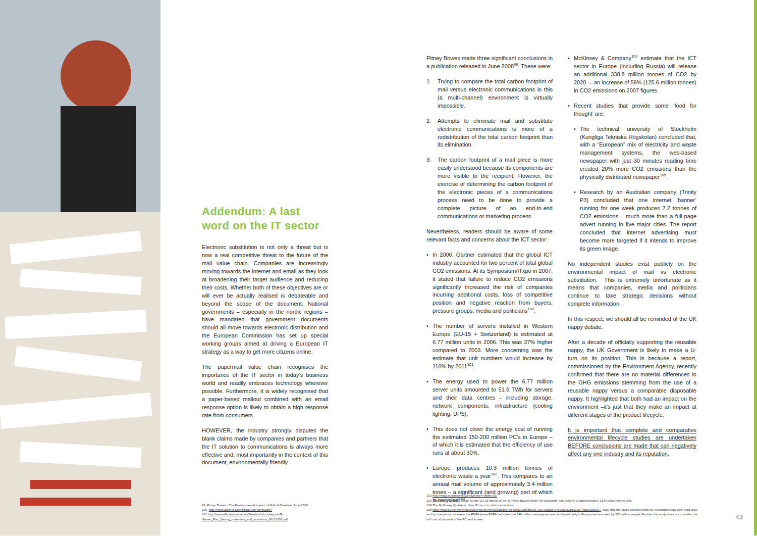Addendum: A last word on the IT sector
Electronic substitution is not only a threat but is now a real competitive threat to the future of the mail value chain. Companies are increasingly moving towards the internet and email as they look at broadening their target audience and reducing their costs. Whether both of these objectives are or will ever be actually realised is debateable and beyond the scope of the document. National governments – especially in the nordic regions – have mandated that government documents should all move towards electronic distribution and the European Commission has set up special working groups aimed at driving a European IT strategy as a way to get more citizens online.
The papermail value chain recognises the importance of the IT sector in today’s business world and readily embraces technology wherever possible. Furthermore, it is widely recognised that a paper-based mailout combined with an email response option is likely to obtain a high response rate from consumers.
HOWEVER, the industry strongly disputes the blank claims made by companies and partners that the IT solution to communications is always more effective and, most importantly in the context of this document, environmentally friendly.
Pitney Bowes made three significant conclusions in a publication released in June 200899. These were:
Trying to compare the total carbon footprint of mail versus electronic communications in this (a multi-channel) environment is virtually impossible.
Attempts to eliminate mail and substitute electronic communications is more of a redistribution of the total carbon footprint than its elimination.
The carbon footprint of a mail piece is more easily understood because its components are more visible to the recipient. However, the exercise of determining the carbon footprint of the electronic pieces of a communications process need to be done to provide a complete picture of an end-to-end communications or marketing process.
Nevertheless, readers should be aware of some relevant facts and concerns about the ICT sector:
In 2006, Gartner estimated that the global ICT industry accounted for two percent of total global CO2 emissions. At its Symposium/ITxpo in 2007, it stated that failure to reduce CO2 emissions significantly increased the risk of companies incurring additional costs, loss of competitive position and negative reaction from buyers, pressure groups, media and politicians100.
The number of servers installed in Western Europe (EU-15 + Switzerland) is estimated at 6.77 million units in 2006. This was 37% higher compared to 2003. More concerning was the estimate that unit numbers would increase by 110% by 2011101.
The energy used to power the 6.77 million server units amounted to 51.6 TWh for servers and their data centres - including storage, network components, infrastructure (cooling lighting, UPS).
This does not cover the energy cost of running the estimated 150-200 million PC’s in Europe – of which it is estimated that the efficiency of use runs at about 30%.
Europe produces 10.3 million tonnes of electronic waste a year102. This compares to an annual mail volume of approximately 3.4 million tones – a significant (and growing) part of which is recycled103.
McKinsey & Company104 estimate that the ICT sector in Europe (including Russia) will release an additional 338.8 million tonnes of CO2 by 2020 – an increase of 59% (125.6 million tonnes) in CO2 emissions on 2007 figures.
Recent studies that provide some ‘food for thought’ are:
The technical university of Stockholm (Kungliga Tekniska Högskolan) concluded that, with a “European” mix of electricity and waste management systems, the web-based newspaper with just 30 minutes reading time created 20% more CO2 emissions than the physically distributed newspaper105.
Research by an Australian company (Trinity P3) concluded that one internet ‘banner’ running for one week produces 7.2 tonnes of CO2 emissions – much more than a full-page advert running in five major cities. The report concluded that internet advertising must become more targeted if it intends to improve its green image.
No independent studies exist publicly on the environmental impact of mail vs electronic substitution. This is extremely unfortunate as it means that companies, media and politicians continue to take strategic decisions without complete information.
In this respect, we should all be reminded of the UK nappy debate.
After a decade of officially supporting the reusable nappy, the UK Government is likely to make a U-turn on its position. This is because a report, commissioned by the Environment Agency, recently confirmed that there are no material differences in the GHG emissions stemming from the use of a reusable nappy versus a comparable disposable nappy. It highlighted that both had an impact on the environment –it’s just that they make an impact at different stages of the product lifecycle.
It is important that complete and comparative environmental lifecycle studies are undertaken BEFORE conclusions are made that can negatively affect any one industry and its reputation.
99 Pitney Bowes - The Environmental Impact of Mail: A Baseline, June 2008
100 http://www.gartner.com/it/page.jsp?id=503867
101 http://www.efficient-server.eu/fileadmin/docs/reports/E-Server_Part_Saving_potentials_and_scenarios_06112007.pdf
102 http://www.eubusiness.com/Enviro/e-waste.01/
103 This is an estimated figure for the EU 15 based on the a Pitney Bowes figure for worldwide mail volume of approximately 13.5 million metric tons.
104 The McKinsey Quarterly: How IT can cut carbon emissions
105 http://www.forest.fi/smyforest/foresteng.nsf/93f258fafb7d84d8c223668b003723e1/5c5a494e2ac05185c22574ba001ba997. Note that the study assumed that the newspaper was only read once and by one person whereas the ENPA (www.ENPA.be) state that 140 million newspapers are distributed daily in Europe and are read by 280 million people. Further, the study does not consider the full cost of disposal of the PC and screen.
43